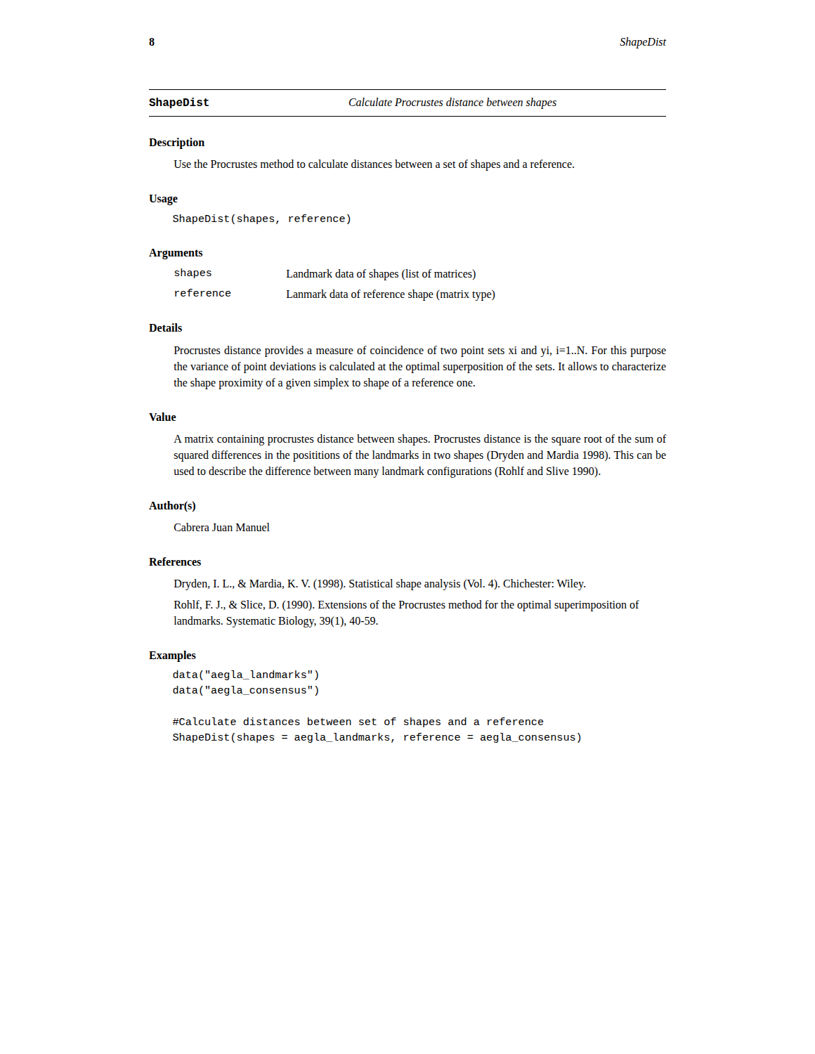8 ShapeDist
ShapeDist Calculate Procrustes distance between shapes
Description
Use the Procrustes method to calculate distances between a set of shapes and a reference.
Usage
ShapeDist(shapes, reference)
Arguments
shapes
Landmark data of shapes (list of matrices)
reference
Lanmark data of reference shape (matrix type)
Details
Procrustes distance provides a measure of coincidence of two point sets xi and yi, i=1..N. For this purpose the variance of point deviations is calculated at the optimal superposition of the sets. It allows to characterize the shape proximity of a given simplex to shape of a reference one.
Value
A matrix containing procrustes distance between shapes. Procrustes distance is the square root of the sum of squared differences in the posititions of the landmarks in two shapes (Dryden and Mardia 1998). This can be used to describe the difference between many landmark configurations (Rohlf and Slive 1990).
Author(s)
Cabrera Juan Manuel
References
Dryden, I. L., & Mardia, K. V. (1998). Statistical shape analysis (Vol. 4). Chichester: Wiley.
Rohlf, F. J., & Slice, D. (1990). Extensions of the Procrustes method for the optimal superimposition of landmarks. Systematic Biology, 39(1), 40-59.
Examples
data("aegla_landmarks")
data("aegla_consensus")

#Calculate distances between set of shapes and a reference
ShapeDist(shapes = aegla_landmarks, reference = aegla_consensus)